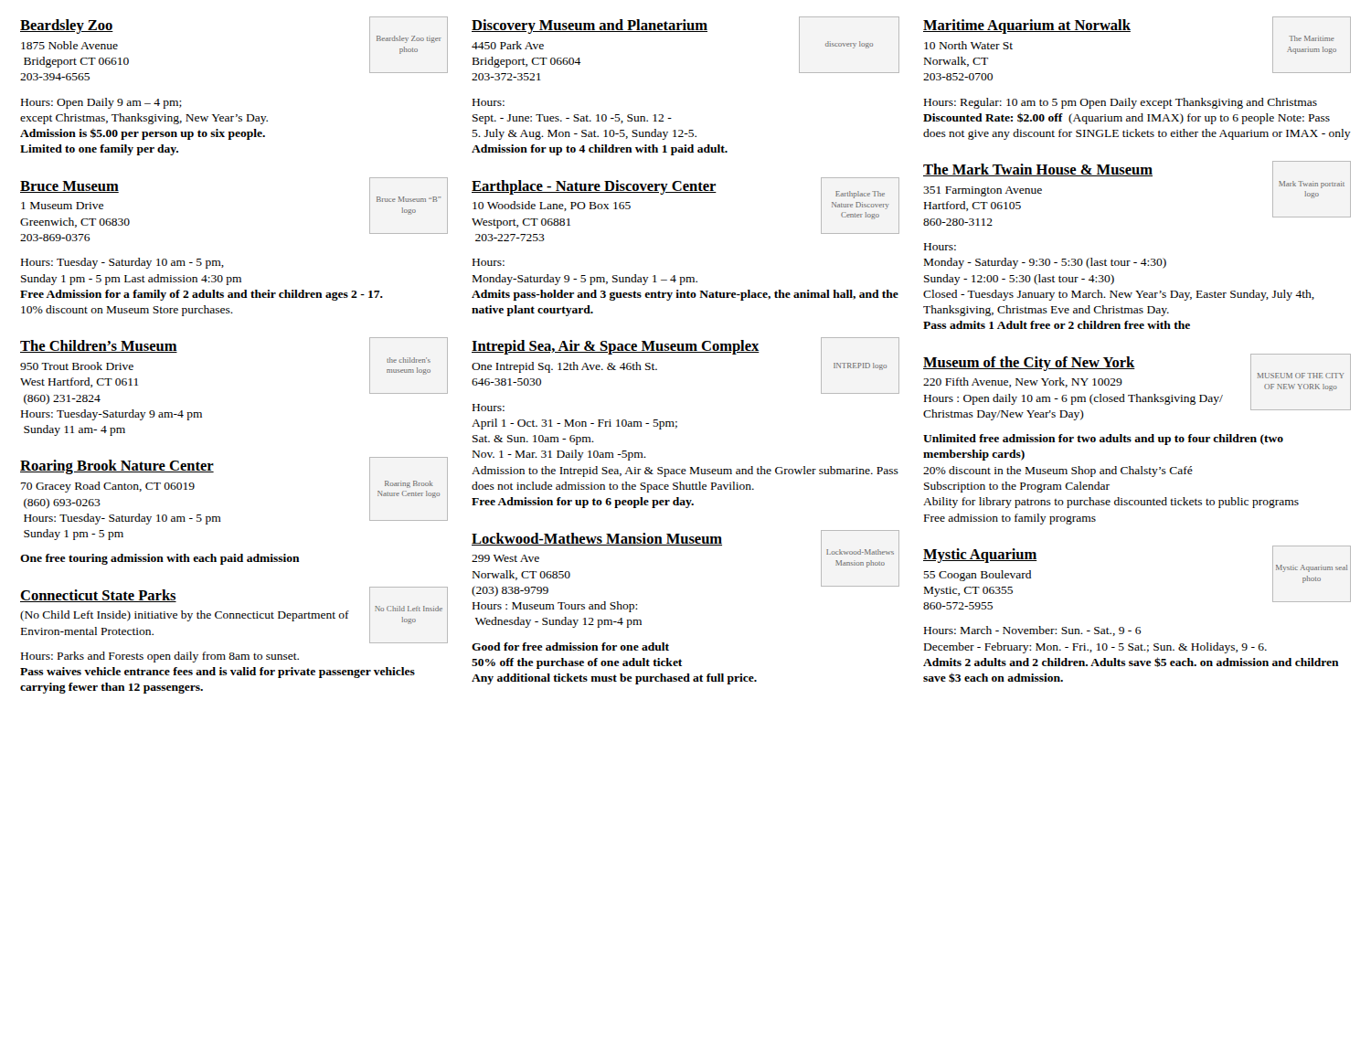Beardsley Zoo tiger photo
Beardsley Zoo
1875 Noble Avenue
Bridgeport CT 06610
203-394-6565
Hours: Open Daily 9 am – 4 pm;
except Christmas, Thanksgiving, New Year’s Day.
Admission is $5.00 per person up to six people.
Limited to one family per day.
Bruce Museum “B” logo
Bruce Museum
1 Museum Drive
Greenwich, CT 06830
203-869-0376
Hours: Tuesday - Saturday 10 am - 5 pm,
Sunday 1 pm - 5 pm Last admission 4:30 pm
Free Admission for a family of 2 adults and their children ages 2 - 17.
10% discount on Museum Store purchases.
the children's museum logo
The Children’s Museum
950 Trout Brook Drive
West Hartford, CT 0611
(860) 231-2824
Hours: Tuesday-Saturday 9 am-4 pm
Sunday 11 am- 4 pm
Roaring Brook Nature Center logo
Roaring Brook Nature Center
70 Gracey Road Canton, CT 06019
(860) 693-0263
Hours: Tuesday- Saturday 10 am - 5 pm
Sunday 1 pm - 5 pm
One free touring admission with each paid admission
No Child Left Inside logo
Connecticut State Parks
(No Child Left Inside) initiative by the Connecticut Department of Environ-mental Protection.
Hours: Parks and Forests open daily from 8am to sunset.
Pass waives vehicle entrance fees and is valid for private passenger vehicles carrying fewer than 12 passengers.
discovery logo
Discovery Museum and Planetarium
4450 Park Ave
Bridgeport, CT 06604
203-372-3521
Hours:
Sept. - June: Tues. - Sat. 10 -5, Sun. 12 -
5. July & Aug. Mon - Sat. 10-5, Sunday 12-5.
Admission for up to 4 children with 1 paid adult.
Earthplace The Nature Discovery Center logo
Earthplace - Nature Discovery Center
10 Woodside Lane, PO Box 165
Westport, CT 06881
203-227-7253
Hours:
Monday-Saturday 9 - 5 pm, Sunday 1 – 4 pm.
Admits pass-holder and 3 guests entry into Nature-place, the animal hall, and the native plant courtyard.
INTREPID logo
Intrepid Sea, Air & Space Museum Complex
One Intrepid Sq. 12th Ave. & 46th St.
646-381-5030
Hours:
April 1 - Oct. 31 - Mon - Fri 10am - 5pm;
Sat. & Sun. 10am - 6pm.
Nov. 1 - Mar. 31 Daily 10am -5pm.
Admission to the Intrepid Sea, Air & Space Museum and the Growler submarine. Pass does not include admission to the Space Shuttle Pavilion.
Free Admission for up to 6 people per day.
Lockwood-Mathews Mansion photo
Lockwood-Mathews Mansion Museum
299 West Ave
Norwalk, CT 06850
(203) 838-9799
Hours : Museum Tours and Shop:
Wednesday - Sunday 12 pm-4 pm
Good for free admission for one adult
50% off the purchase of one adult ticket
Any additional tickets must be purchased at full price.
The Maritime Aquarium logo
Maritime Aquarium at Norwalk
10 North Water St
Norwalk, CT
203-852-0700
Hours: Regular: 10 am to 5 pm Open Daily except Thanksgiving and Christmas
Discounted Rate: $2.00 off (Aquarium and IMAX) for up to 6 people Note: Pass does not give any discount for SINGLE tickets to either the Aquarium or IMAX - only
Mark Twain portrait logo
The Mark Twain House & Museum
351 Farmington Avenue
Hartford, CT 06105
860-280-3112
Hours:
Monday - Saturday - 9:30 - 5:30 (last tour - 4:30)
Sunday - 12:00 - 5:30 (last tour - 4:30)
Closed - Tuesdays January to March. New Year’s Day, Easter Sunday, July 4th, Thanksgiving, Christmas Eve and Christmas Day.
Pass admits 1 Adult free or 2 children free with the
MUSEUM OF THE CITY OF NEW YORK logo
Museum of the City of New York
220 Fifth Avenue, New York, NY 10029
Hours : Open daily 10 am - 6 pm (closed Thanksgiving Day/ Christmas Day/New Year's Day)
Unlimited free admission for two adults and up to four children (two membership cards)
20% discount in the Museum Shop and Chalsty’s Café
Subscription to the Program Calendar
Ability for library patrons to purchase discounted tickets to public programs
Free admission to family programs
Mystic Aquarium seal photo
Mystic Aquarium
55 Coogan Boulevard
Mystic, CT 06355
860-572-5955
Hours: March - November: Sun. - Sat., 9 - 6
December - February: Mon. - Fri., 10 - 5 Sat.; Sun. & Holidays, 9 - 6.
Admits 2 adults and 2 children. Adults save $5 each. on admission and children save $3 each on admission.